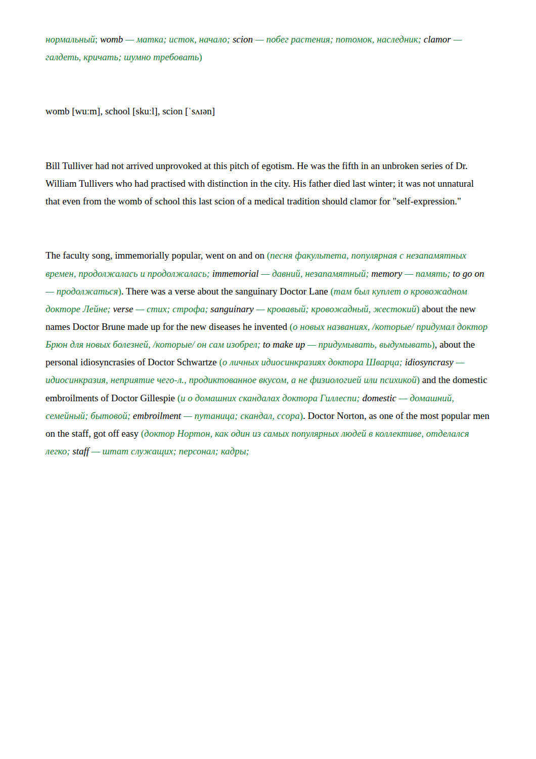нормальный; womb — матка; исток, начало; scion — побег растения; потомок, наследник; clamor — галдеть, кричать; шумно требовать)
womb [wuːm], school [skuːl], scion [ˈsʌɪən]
Bill Tulliver had not arrived unprovoked at this pitch of egotism. He was the fifth in an unbroken series of Dr. William Tullivers who had practised with distinction in the city. His father died last winter; it was not unnatural that even from the womb of school this last scion of a medical tradition should clamor for "self-expression."
The faculty song, immemorially popular, went on and on (песня факультета, популярная с незапамятных времен, продолжалась и продолжалась; immemorial — давний, незапамятный; memory — память; to go on — продолжаться). There was a verse about the sanguinary Doctor Lane (там был куплет о кровожадном докторе Лейне; verse — стих; строфа; sanguinary — кровавый; кровожадный, жестокий) about the new names Doctor Brune made up for the new diseases he invented (о новых названиях, /которые/ придумал доктор Брюн для новых болезней, /которые/ он сам изобрел; to make up — придумывать, выдумывать), about the personal idiosyncrasies of Doctor Schwartze (о личных идиосинкразиях доктора Шварца; idiosyncrasy — идиосинкразия, неприятие чего-л., продиктованное вкусом, а не физиологией или психикой) and the domestic embroilments of Doctor Gillespie (и о домашних скандалах доктора Гиллеспи; domestic — домашний, семейный; бытовой; embroilment — путаница; скандал, ссора). Doctor Norton, as one of the most popular men on the staff, got off easy (доктор Нортон, как один из самых популярных людей в коллективе, отделался легко; staff — штат служащих; персонал; кадры;